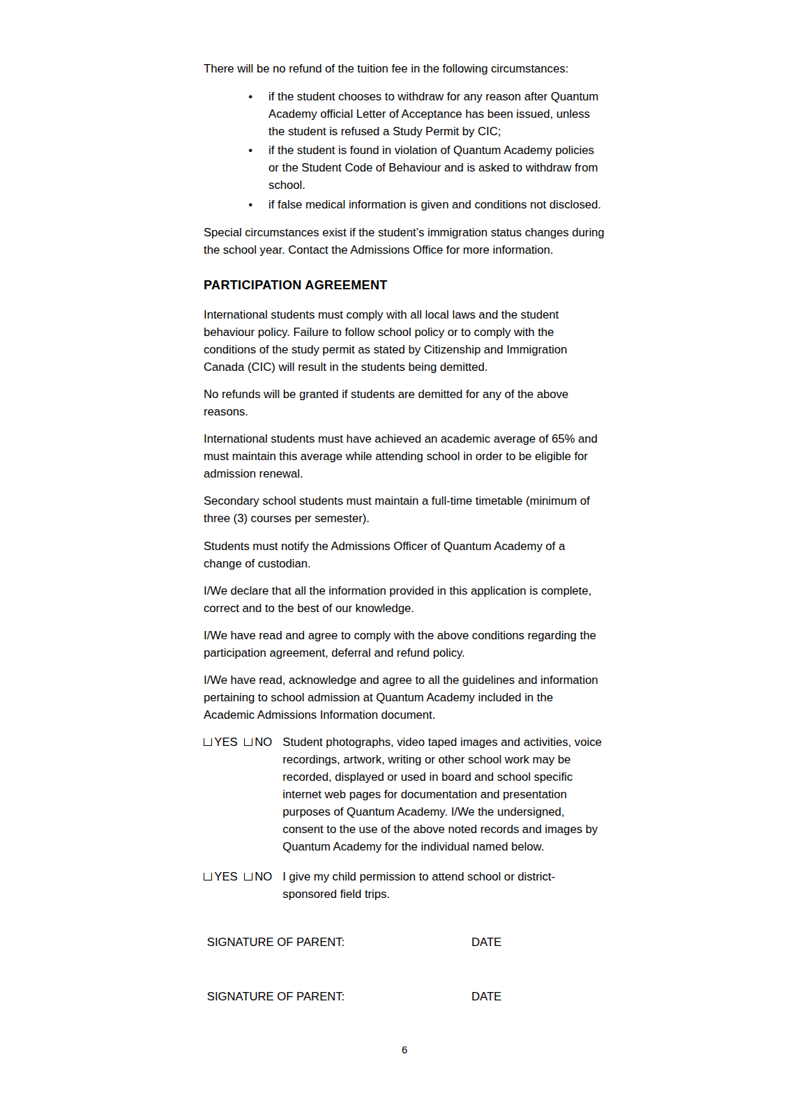There will be no refund of the tuition fee in the following circumstances:
if the student chooses to withdraw for any reason after Quantum Academy official Letter of Acceptance has been issued, unless the student is refused a Study Permit by CIC;
if the student is found in violation of Quantum Academy policies or the Student Code of Behaviour and is asked to withdraw from school.
if false medical information is given and conditions not disclosed.
Special circumstances exist if the student’s immigration status changes during the school year. Contact the Admissions Office for more information.
PARTICIPATION AGREEMENT
International students must comply with all local laws and the student behaviour policy. Failure to follow school policy or to comply with the conditions of the study permit as stated by Citizenship and Immigration Canada (CIC) will result in the students being demitted.
No refunds will be granted if students are demitted for any of the above reasons.
International students must have achieved an academic average of 65% and must maintain this average while attending school in order to be eligible for admission renewal.
Secondary school students must maintain a full-time timetable (minimum of three (3) courses per semester).
Students must notify the Admissions Officer of Quantum Academy of a change of custodian.
I/We declare that all the information provided in this application is complete, correct and to the best of our knowledge.
I/We have read and agree to comply with the above conditions regarding the participation agreement, deferral and refund policy.
I/We have read, acknowledge and agree to all the guidelines and information pertaining to school admission at Quantum Academy included in the Academic Admissions Information document.
YES NO Student photographs, video taped images and activities, voice recordings, artwork, writing or other school work may be recorded, displayed or used in board and school specific internet web pages for documentation and presentation purposes of Quantum Academy. I/We the undersigned, consent to the use of the above noted records and images by Quantum Academy for the individual named below.
YES NO I give my child permission to attend school or district-sponsored field trips.
SIGNATURE OF PARENT: DATE
SIGNATURE OF PARENT: DATE
6